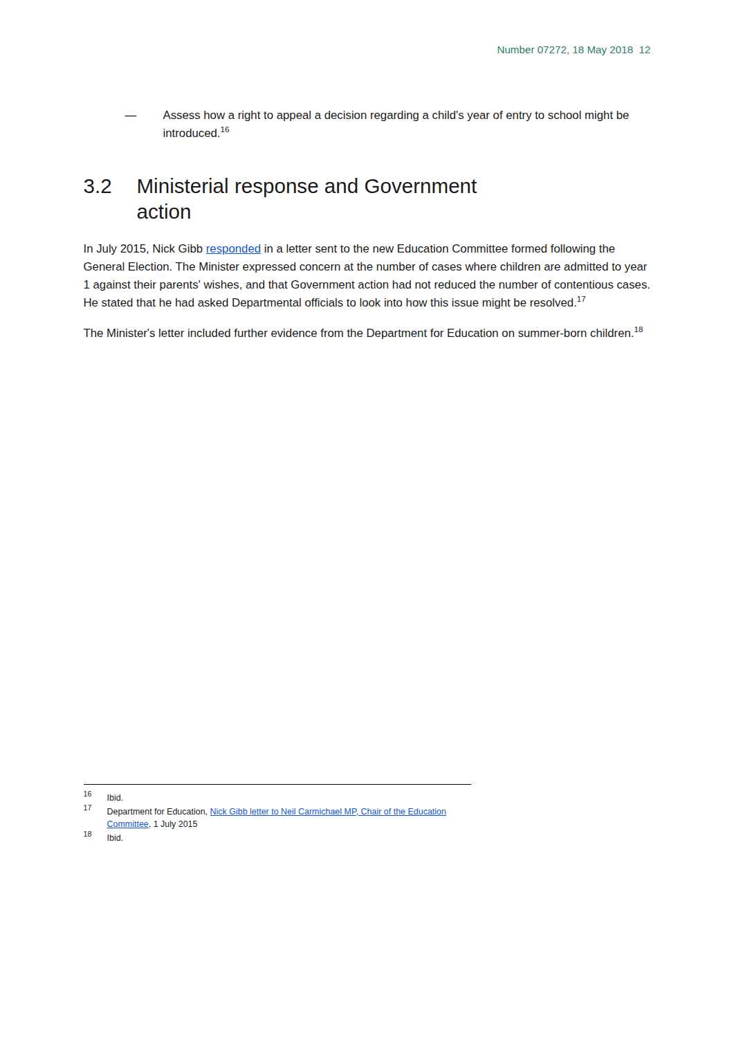Number 07272, 18 May 2018 12
Assess how a right to appeal a decision regarding a child's year of entry to school might be introduced.16
3.2 Ministerial response and Government action
In July 2015, Nick Gibb responded in a letter sent to the new Education Committee formed following the General Election. The Minister expressed concern at the number of cases where children are admitted to year 1 against their parents' wishes, and that Government action had not reduced the number of contentious cases. He stated that he had asked Departmental officials to look into how this issue might be resolved.17
The Minister's letter included further evidence from the Department for Education on summer-born children.18
Ibid.
Department for Education, Nick Gibb letter to Neil Carmichael MP, Chair of the Education Committee, 1 July 2015
Ibid.